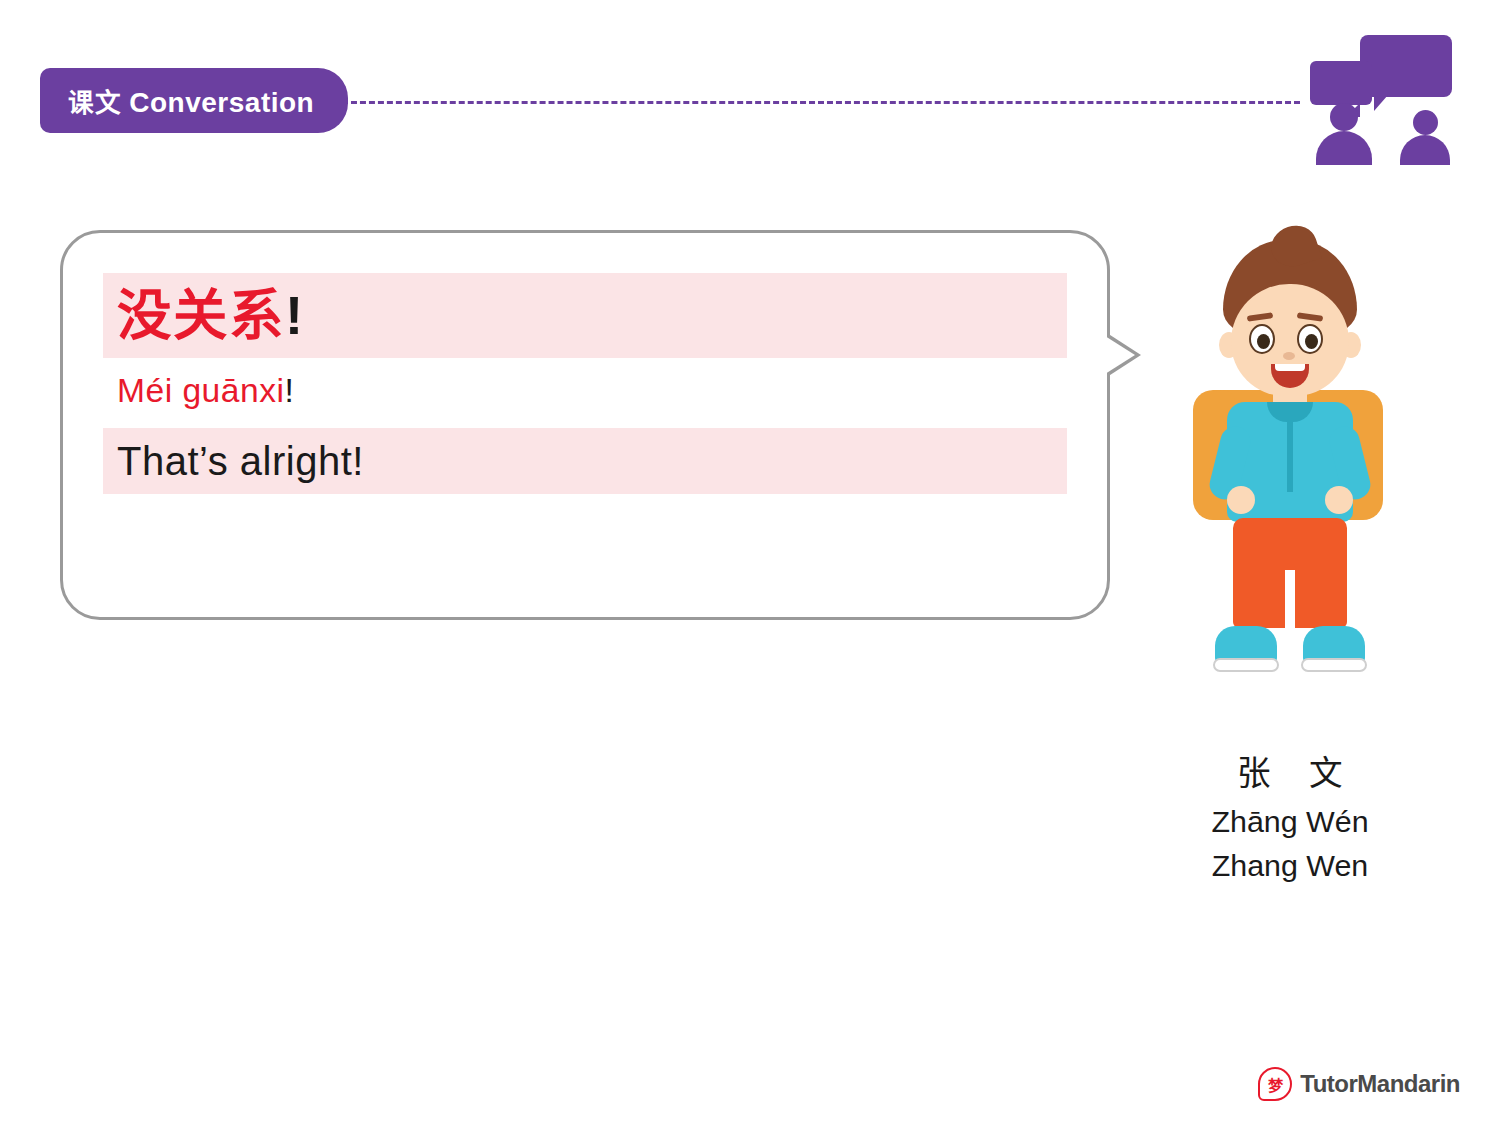课文 Conversation
没关系!
Méi guānxi!
That’s alright!
张 文
Zhāng Wén
Zhang Wen
梦
TutorMandarin